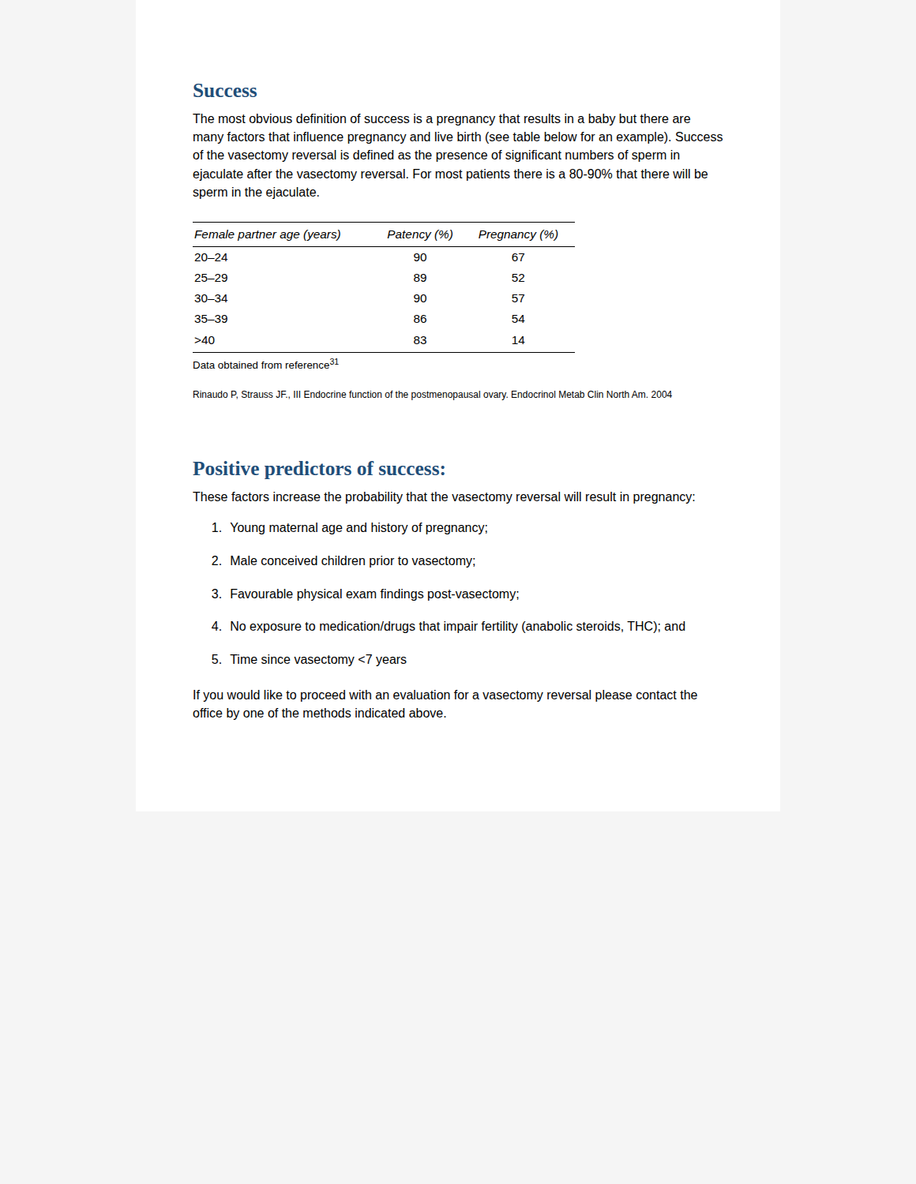Success
The most obvious definition of success is a pregnancy that results in a baby but there are many factors that influence pregnancy and live birth (see table below for an example). Success of the vasectomy reversal is defined as the presence of significant numbers of sperm in ejaculate after the vasectomy reversal. For most patients there is a 80-90% that there will be sperm in the ejaculate.
| Female partner age (years) | Patency (%) | Pregnancy (%) |
| --- | --- | --- |
| 20–24 | 90 | 67 |
| 25–29 | 89 | 52 |
| 30–34 | 90 | 57 |
| 35–39 | 86 | 54 |
| >40 | 83 | 14 |
Data obtained from reference31
Rinaudo P, Strauss JF., III Endocrine function of the postmenopausal ovary. Endocrinol Metab Clin North Am. 2004
Positive predictors of success:
These factors increase the probability that the vasectomy reversal will result in pregnancy:
Young maternal age and history of pregnancy;
Male conceived children prior to vasectomy;
Favourable physical exam findings post-vasectomy;
No exposure to medication/drugs that impair fertility (anabolic steroids, THC); and
Time since vasectomy <7 years
If you would like to proceed with an evaluation for a vasectomy reversal please contact the office by one of the methods indicated above.